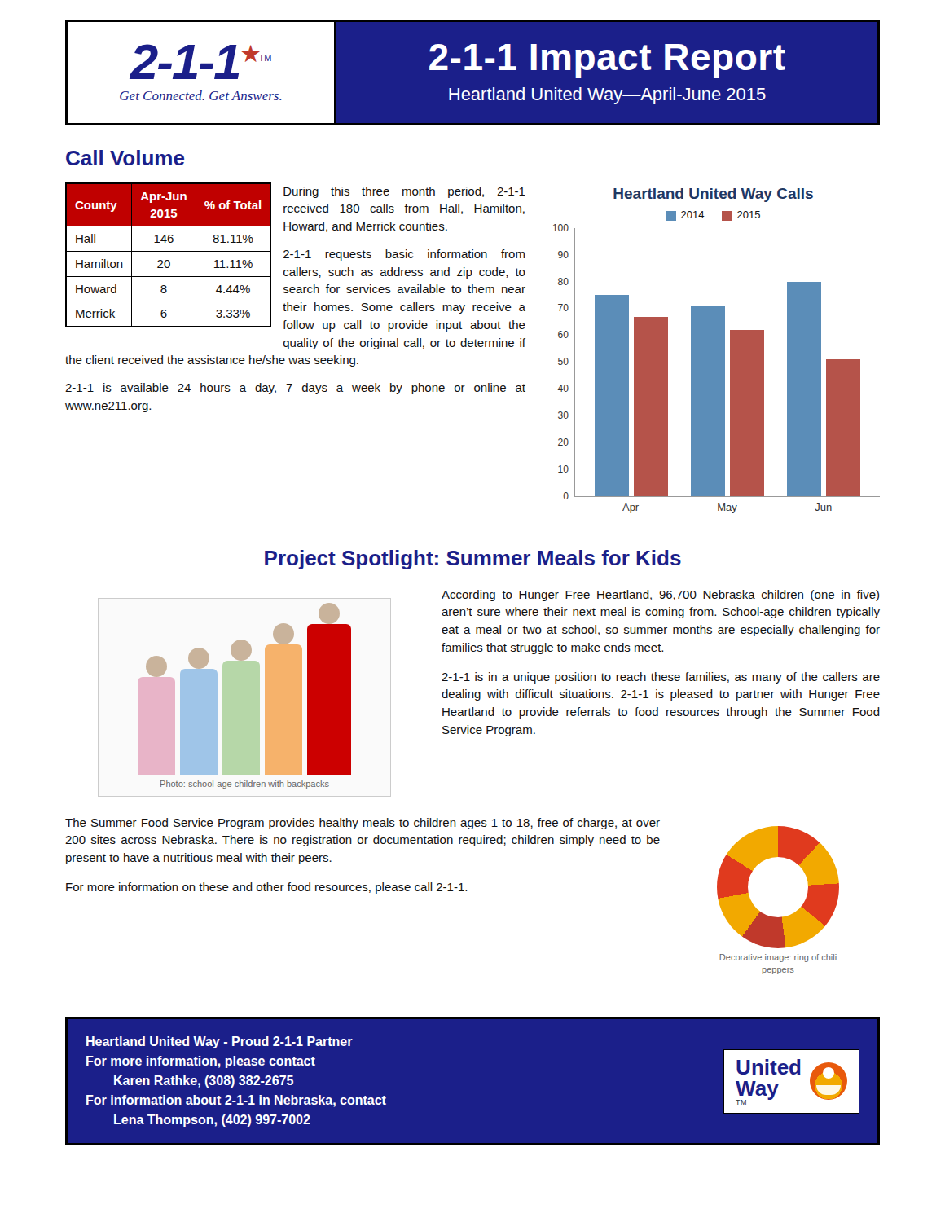2-1-1★TM
Get Connected. Get Answers.
2-1-1 Impact Report
Heartland United Way—April-June 2015
Call Volume
| County | Apr-Jun 2015 | % of Total |
| --- | --- | --- |
| Hall | 146 | 81.11% |
| Hamilton | 20 | 11.11% |
| Howard | 8 | 4.44% |
| Merrick | 6 | 3.33% |
During this three month period, 2-1-1 received 180 calls from Hall, Hamilton, Howard, and Merrick counties.
2-1-1 requests basic information from callers, such as address and zip code, to search for services available to them near their homes. Some callers may receive a follow up call to provide input about the quality of the original call, or to determine if the client received the assistance he/she was seeking.
2-1-1 is available 24 hours a day, 7 days a week by phone or online at www.ne211.org.
Heartland United Way Calls
2014 2015
100 90 80 70 60 50 40 30 20 10 0
Apr May Jun
Project Spotlight: Summer Meals for Kids
Photo: school-age children with backpacks
According to Hunger Free Heartland, 96,700 Nebraska children (one in five) aren’t sure where their next meal is coming from. School-age children typically eat a meal or two at school, so summer months are especially challenging for families that struggle to make ends meet.
2-1-1 is in a unique position to reach these families, as many of the callers are dealing with difficult situations. 2-1-1 is pleased to partner with Hunger Free Heartland to provide referrals to food resources through the Summer Food Service Program.
The Summer Food Service Program provides healthy meals to children ages 1 to 18, free of charge, at over 200 sites across Nebraska. There is no registration or documentation required; children simply need to be present to have a nutritious meal with their peers.
For more information on these and other food resources, please call 2-1-1.
Decorative image: ring of chili peppers
Heartland United Way - Proud 2-1-1 Partner
For more information, please contact Karen Rathke, (308) 382-2675 For information about 2-1-1 in Nebraska, contact Lena Thompson, (402) 997-7002
United
WayTM